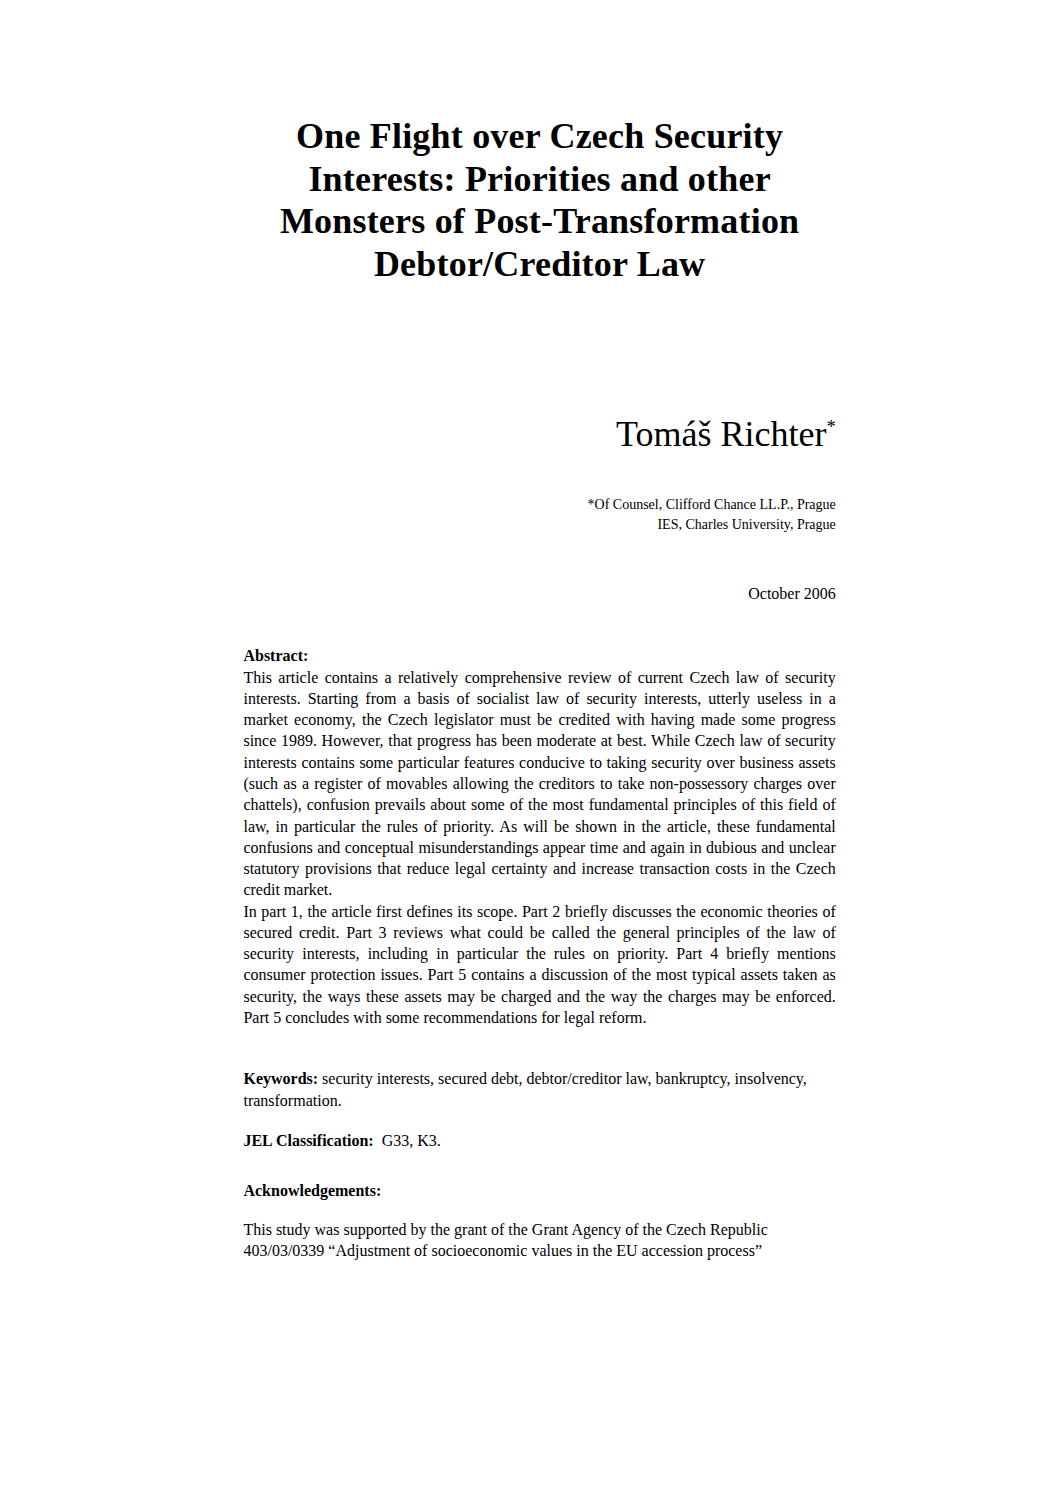One Flight over Czech Security Interests: Priorities and other Monsters of Post-Transformation Debtor/Creditor Law
Tomáš Richter*
*Of Counsel, Clifford Chance LL.P., Prague
IES, Charles University, Prague
October 2006
Abstract:
This article contains a relatively comprehensive review of current Czech law of security interests. Starting from a basis of socialist law of security interests, utterly useless in a market economy, the Czech legislator must be credited with having made some progress since 1989. However, that progress has been moderate at best. While Czech law of security interests contains some particular features conducive to taking security over business assets (such as a register of movables allowing the creditors to take non-possessory charges over chattels), confusion prevails about some of the most fundamental principles of this field of law, in particular the rules of priority. As will be shown in the article, these fundamental confusions and conceptual misunderstandings appear time and again in dubious and unclear statutory provisions that reduce legal certainty and increase transaction costs in the Czech credit market.
In part 1, the article first defines its scope. Part 2 briefly discusses the economic theories of secured credit. Part 3 reviews what could be called the general principles of the law of security interests, including in particular the rules on priority. Part 4 briefly mentions consumer protection issues. Part 5 contains a discussion of the most typical assets taken as security, the ways these assets may be charged and the way the charges may be enforced. Part 5 concludes with some recommendations for legal reform.
Keywords: security interests, secured debt, debtor/creditor law, bankruptcy, insolvency, transformation.
JEL Classification: G33, K3.
Acknowledgements:
This study was supported by the grant of the Grant Agency of the Czech Republic 403/03/0339 “Adjustment of socioeconomic values in the EU accession process”